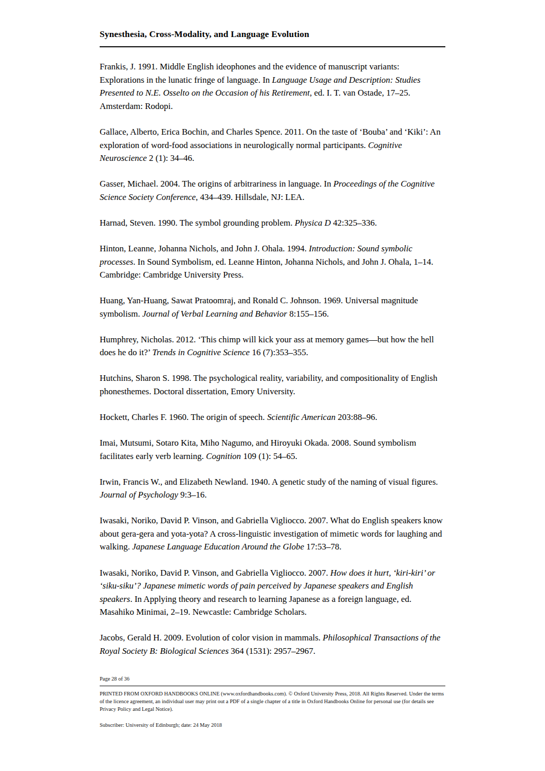Synesthesia, Cross-Modality, and Language Evolution
Frankis, J. 1991. Middle English ideophones and the evidence of manuscript variants: Explorations in the lunatic fringe of language. In Language Usage and Description: Studies Presented to N.E. Osselto on the Occasion of his Retirement, ed. I. T. van Ostade, 17–25. Amsterdam: Rodopi.
Gallace, Alberto, Erica Bochin, and Charles Spence. 2011. On the taste of ‘Bouba’ and ‘Kiki’: An exploration of word-food associations in neurologically normal participants. Cognitive Neuroscience 2 (1): 34–46.
Gasser, Michael. 2004. The origins of arbitrariness in language. In Proceedings of the Cognitive Science Society Conference, 434–439. Hillsdale, NJ: LEA.
Harnad, Steven. 1990. The symbol grounding problem. Physica D 42:325–336.
Hinton, Leanne, Johanna Nichols, and John J. Ohala. 1994. Introduction: Sound symbolic processes. In Sound Symbolism, ed. Leanne Hinton, Johanna Nichols, and John J. Ohala, 1–14. Cambridge: Cambridge University Press.
Huang, Yan-Huang, Sawat Pratoomraj, and Ronald C. Johnson. 1969. Universal magnitude symbolism. Journal of Verbal Learning and Behavior 8:155–156.
Humphrey, Nicholas. 2012. ‘This chimp will kick your ass at memory games—but how the hell does he do it?’ Trends in Cognitive Science 16 (7):353–355.
Hutchins, Sharon S. 1998. The psychological reality, variability, and compositionality of English phonesthemes. Doctoral dissertation, Emory University.
Hockett, Charles F. 1960. The origin of speech. Scientific American 203:88–96.
Imai, Mutsumi, Sotaro Kita, Miho Nagumo, and Hiroyuki Okada. 2008. Sound symbolism facilitates early verb learning. Cognition 109 (1): 54–65.
Irwin, Francis W., and Elizabeth Newland. 1940. A genetic study of the naming of visual figures. Journal of Psychology 9:3–16.
Iwasaki, Noriko, David P. Vinson, and Gabriella Vigliocco. 2007. What do English speakers know about gera-gera and yota-yota? A cross-linguistic investigation of mimetic words for laughing and walking. Japanese Language Education Around the Globe 17:53–78.
Iwasaki, Noriko, David P. Vinson, and Gabriella Vigliocco. 2007. How does it hurt, ‘kiri-kiri’ or ‘siku-siku’? Japanese mimetic words of pain perceived by Japanese speakers and English speakers. In Applying theory and research to learning Japanese as a foreign language, ed. Masahiko Minimai, 2–19. Newcastle: Cambridge Scholars.
Jacobs, Gerald H. 2009. Evolution of color vision in mammals. Philosophical Transactions of the Royal Society B: Biological Sciences 364 (1531): 2957–2967.
Page 28 of 36
PRINTED FROM OXFORD HANDBOOKS ONLINE (www.oxfordhandbooks.com). © Oxford University Press, 2018. All Rights Reserved. Under the terms of the licence agreement, an individual user may print out a PDF of a single chapter of a title in Oxford Handbooks Online for personal use (for details see Privacy Policy and Legal Notice).
Subscriber: University of Edinburgh; date: 24 May 2018